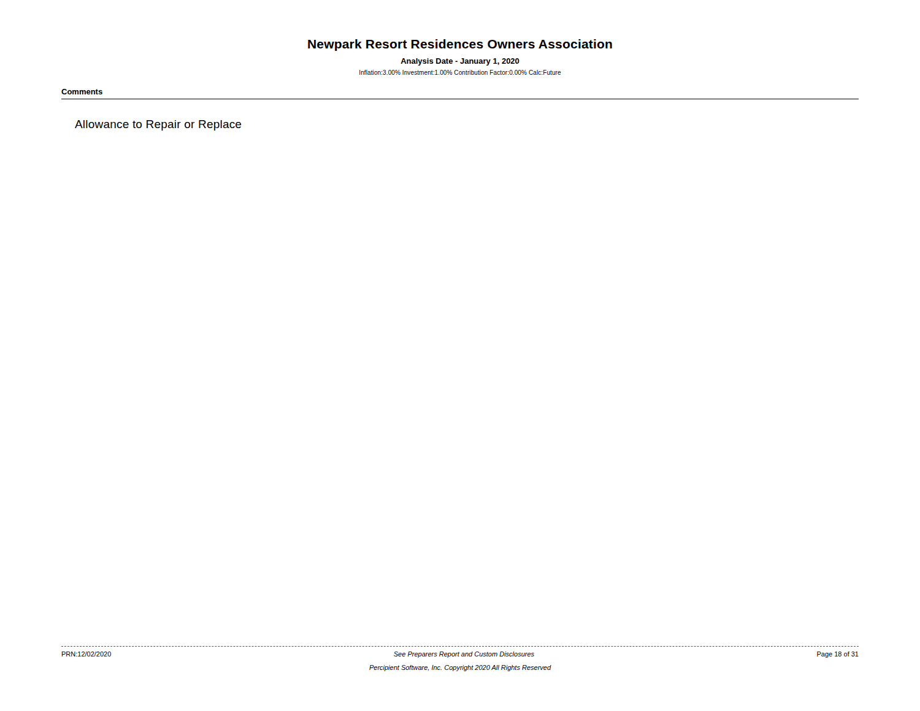Newpark Resort Residences Owners Association
Analysis Date - January 1, 2020
Inflation:3.00% Investment:1.00% Contribution Factor:0.00% Calc:Future
Comments
Allowance to Repair or Replace
PRN:12/02/2020
See Preparers Report and Custom Disclosures
Page 18 of 31
Percipient Software, Inc. Copyright 2020 All Rights Reserved